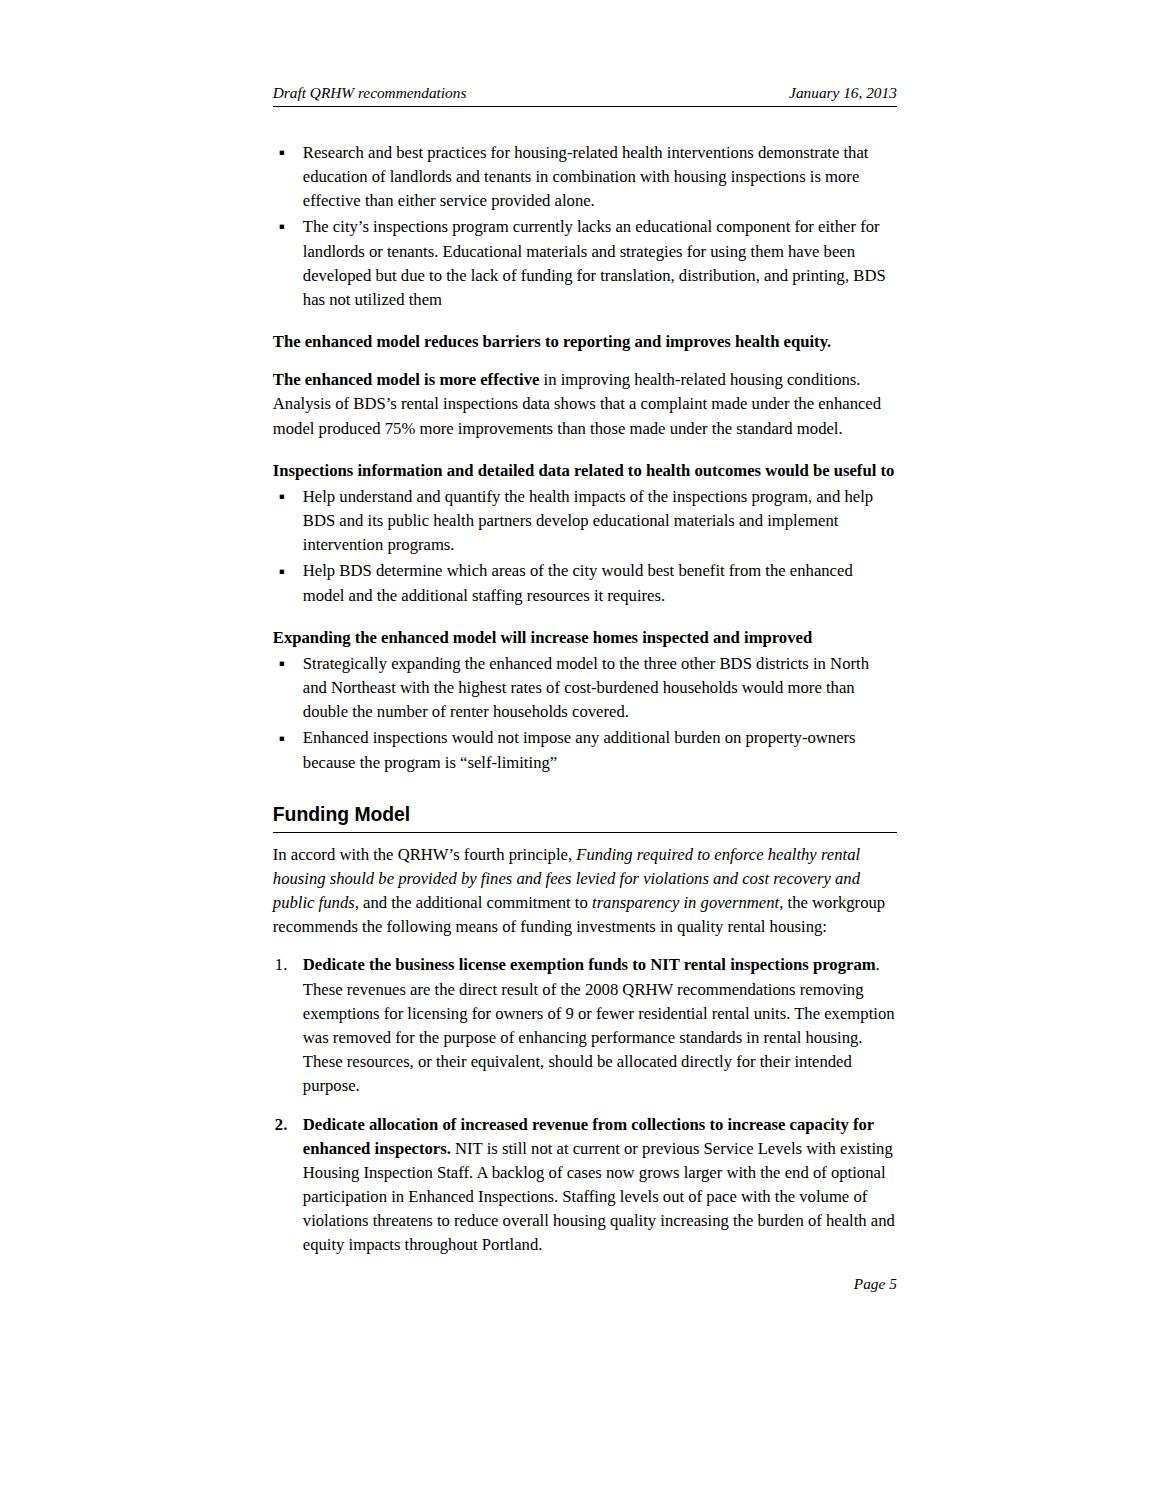Draft QRHW recommendations
January 16, 2013
Research and best practices for housing-related health interventions demonstrate that education of landlords and tenants in combination with housing inspections is more effective than either service provided alone.
The city’s inspections program currently lacks an educational component for either for landlords or tenants. Educational materials and strategies for using them have been developed but due to the lack of funding for translation, distribution, and printing, BDS has not utilized them
The enhanced model reduces barriers to reporting and improves health equity.
The enhanced model is more effective in improving health-related housing conditions. Analysis of BDS’s rental inspections data shows that a complaint made under the enhanced model produced 75% more improvements than those made under the standard model.
Inspections information and detailed data related to health outcomes would be useful to
Help understand and quantify the health impacts of the inspections program, and help BDS and its public health partners develop educational materials and implement intervention programs.
Help BDS determine which areas of the city would best benefit from the enhanced model and the additional staffing resources it requires.
Expanding the enhanced model will increase homes inspected and improved
Strategically expanding the enhanced model to the three other BDS districts in North and Northeast with the highest rates of cost-burdened households would more than double the number of renter households covered.
Enhanced inspections would not impose any additional burden on property-owners because the program is “self-limiting”
Funding Model
In accord with the QRHW’s fourth principle, Funding required to enforce healthy rental housing should be provided by fines and fees levied for violations and cost recovery and public funds, and the additional commitment to transparency in government, the workgroup recommends the following means of funding investments in quality rental housing:
Dedicate the business license exemption funds to NIT rental inspections program. These revenues are the direct result of the 2008 QRHW recommendations removing exemptions for licensing for owners of 9 or fewer residential rental units. The exemption was removed for the purpose of enhancing performance standards in rental housing. These resources, or their equivalent, should be allocated directly for their intended purpose.
Dedicate allocation of increased revenue from collections to increase capacity for enhanced inspectors. NIT is still not at current or previous Service Levels with existing Housing Inspection Staff. A backlog of cases now grows larger with the end of optional participation in Enhanced Inspections. Staffing levels out of pace with the volume of violations threatens to reduce overall housing quality increasing the burden of health and equity impacts throughout Portland.
Page 5